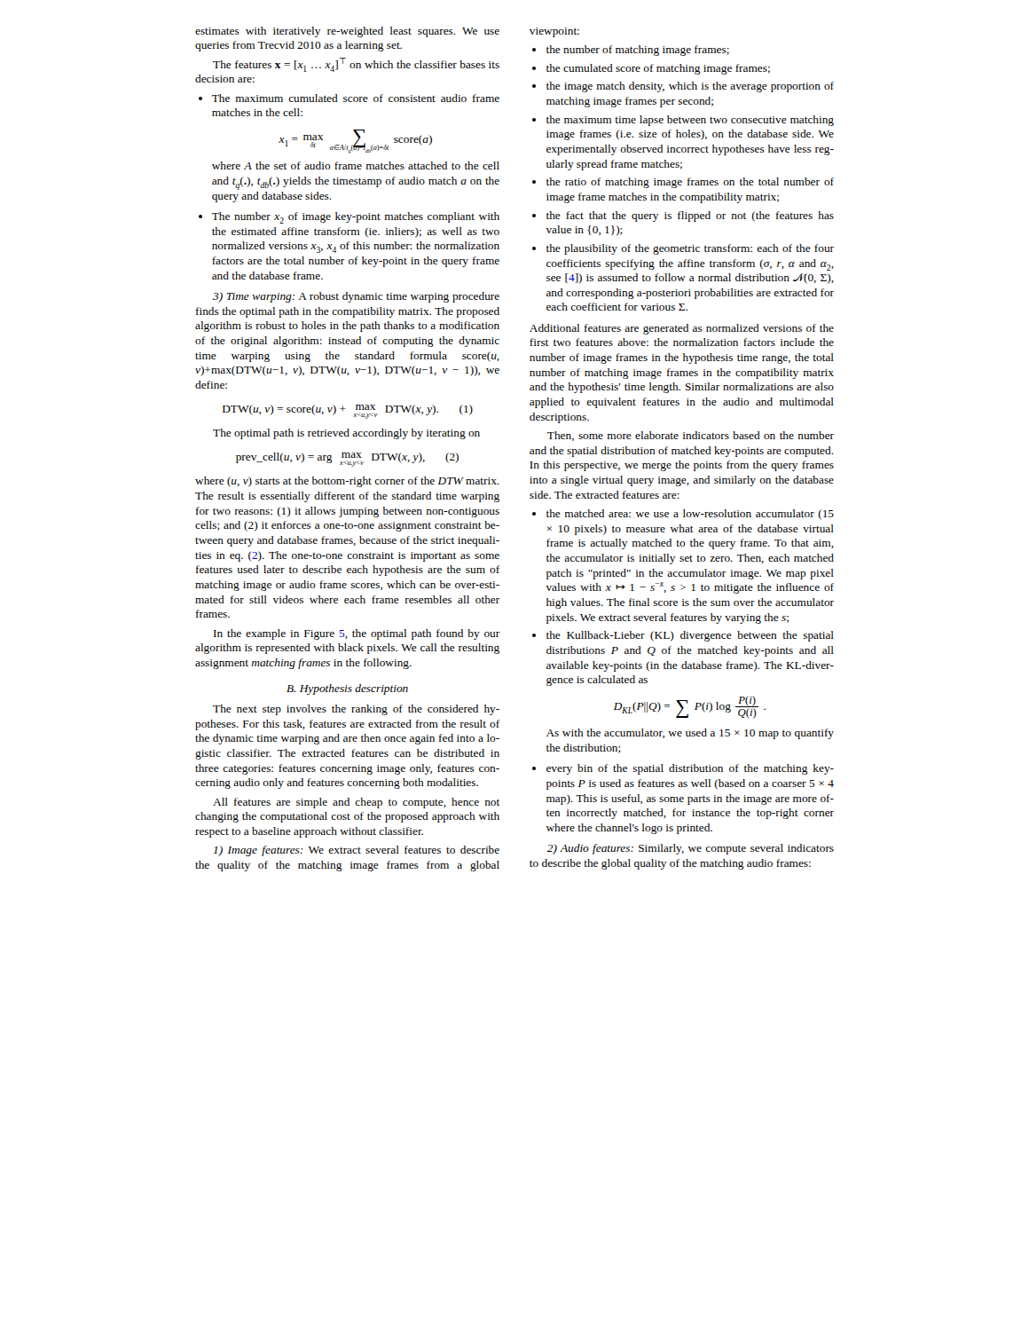estimates with iteratively re-weighted least squares. We use queries from Trecvid 2010 as a learning set.
The features x = [x1 … x4]⊤ on which the classifier bases its decision are:
The maximum cumulated score of consistent audio frame matches in the cell:
x1 = max δt ∑a∈A/tq(a)−tdb(a)=δt score(a)
where A the set of audio frame matches attached to the cell and tq(.), tdb(.) yields the timestamp of audio match a on the query and database sides.
The number x2 of image key-point matches compliant with the estimated affine transform (ie. inliers); as well as two normalized versions x3, x4 of this number: the normalization factors are the total number of key-point in the query frame and the database frame.
3) Time warping: A robust dynamic time warping procedure finds the optimal path in the compatibility matrix. The proposed algorithm is robust to holes in the path thanks to a modification of the original algorithm: instead of computing the dynamic time warping using the standard formula score(u, v)+max(DTW(u−1, v), DTW(u, v−1), DTW(u−1, v − 1)), we define:
DTW(u, v) = score(u, v) + max x<u,y<v DTW(x, y). (1)
The optimal path is retrieved accordingly by iterating on
prev_cell(u, v) = arg max x<u,y<v DTW(x, y), (2)
where (u, v) starts at the bottom-right corner of the DTW matrix. The result is essentially different of the standard time warping for two reasons: (1) it allows jumping between non-contiguous cells; and (2) it enforces a one-to-one assignment constraint between query and database frames, because of the strict inequalities in eq. (2). The one-to-one constraint is important as some features used later to describe each hypothesis are the sum of matching image or audio frame scores, which can be over-estimated for still videos where each frame resembles all other frames.
In the example in Figure 5, the optimal path found by our algorithm is represented with black pixels. We call the resulting assignment matching frames in the following.
B. Hypothesis description
The next step involves the ranking of the considered hypotheses. For this task, features are extracted from the result of the dynamic time warping and are then once again fed into a logistic classifier. The extracted features can be distributed in three categories: features concerning image only, features concerning audio only and features concerning both modalities.
All features are simple and cheap to compute, hence not changing the computational cost of the proposed approach with respect to a baseline approach without classifier.
1) Image features: We extract several features to describe the quality of the matching image frames from a global viewpoint:
the number of matching image frames;
the cumulated score of matching image frames;
the image match density, which is the average proportion of matching image frames per second;
the maximum time lapse between two consecutive matching image frames (i.e. size of holes), on the database side. We experimentally observed incorrect hypotheses have less regularly spread frame matches;
the ratio of matching image frames on the total number of image frame matches in the compatibility matrix;
the fact that the query is flipped or not (the features has value in {0, 1});
the plausibility of the geometric transform: each of the four coefficients specifying the affine transform (σ, r, α and α2, see [4]) is assumed to follow a normal distribution 𝒩(0, Σ), and corresponding a-posteriori probabilities are extracted for each coefficient for various Σ.
Additional features are generated as normalized versions of the first two features above: the normalization factors include the number of image frames in the hypothesis time range, the total number of matching image frames in the compatibility matrix and the hypothesis' time length. Similar normalizations are also applied to equivalent features in the audio and multimodal descriptions.
Then, some more elaborate indicators based on the number and the spatial distribution of matched key-points are computed. In this perspective, we merge the points from the query frames into a single virtual query image, and similarly on the database side. The extracted features are:
the matched area: we use a low-resolution accumulator (15 × 10 pixels) to measure what area of the database virtual frame is actually matched to the query frame. To that aim, the accumulator is initially set to zero. Then, each matched patch is "printed" in the accumulator image. We map pixel values with x ↦ 1 − s−x, s > 1 to mitigate the influence of high values. The final score is the sum over the accumulator pixels. We extract several features by varying the s;
the Kullback-Lieber (KL) divergence between the spatial distributions P and Q of the matched key-points and all available key-points (in the database frame). The KL-divergence is calculated as
DKL(P||Q) = ∑ P(i) log P(i) Q(i) .
As with the accumulator, we used a 15 × 10 map to quantify the distribution;
every bin of the spatial distribution of the matching key-points P is used as features as well (based on a coarser 5 × 4 map). This is useful, as some parts in the image are more often incorrectly matched, for instance the top-right corner where the channel's logo is printed.
2) Audio features: Similarly, we compute several indicators to describe the global quality of the matching audio frames: